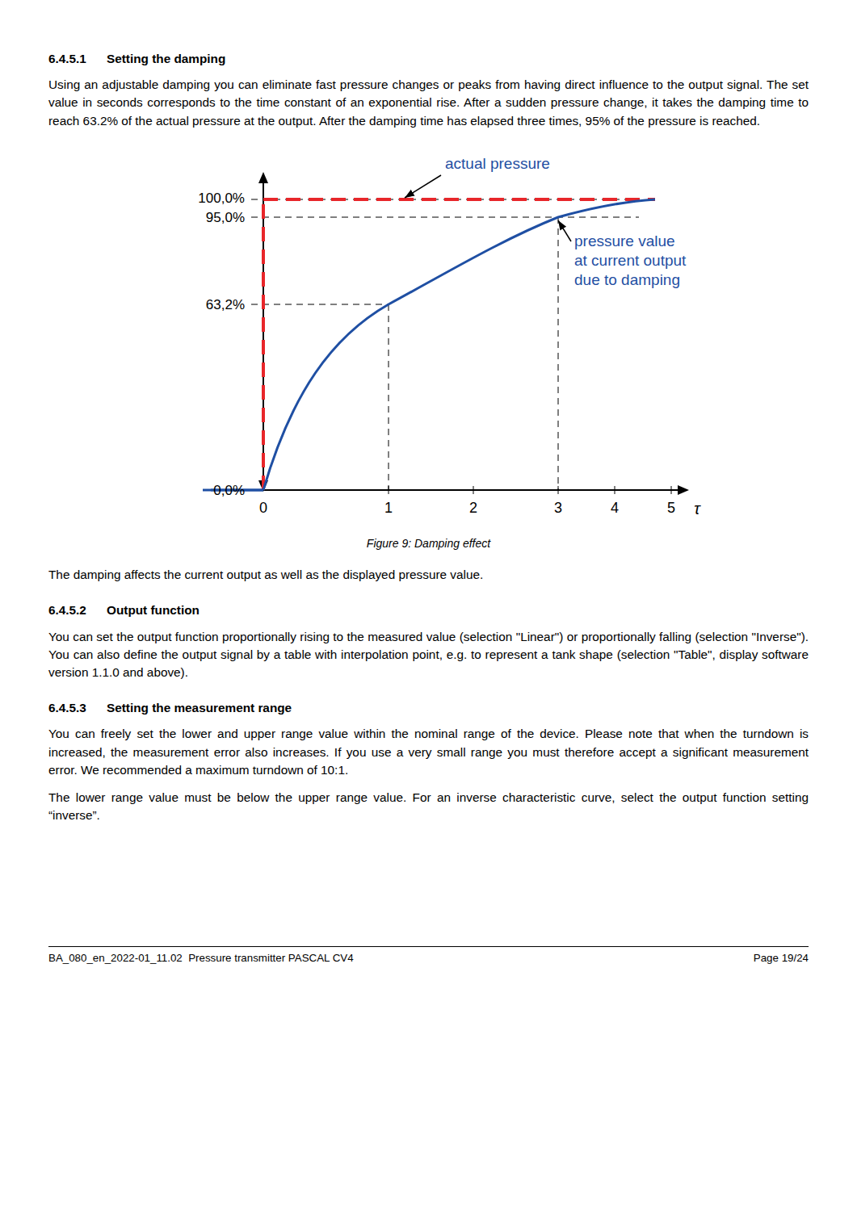6.4.5.1 Setting the damping
Using an adjustable damping you can eliminate fast pressure changes or peaks from having direct influence to the output signal. The set value in seconds corresponds to the time constant of an exponential rise. After a sudden pressure change, it takes the damping time to reach 63.2% of the actual pressure at the output. After the damping time has elapsed three times, 95% of the pressure is reached.
100,0% 95,0% 63,2% 0,0% 0 1 2 3 4 5 τ actual pressure pressure value at current output due to damping
Figure 9: Damping effect
The damping affects the current output as well as the displayed pressure value.
6.4.5.2 Output function
You can set the output function proportionally rising to the measured value (selection "Linear") or proportionally falling (selection "Inverse"). You can also define the output signal by a table with interpolation point, e.g. to represent a tank shape (selection "Table", display software version 1.1.0 and above).
6.4.5.3 Setting the measurement range
You can freely set the lower and upper range value within the nominal range of the device. Please note that when the turndown is increased, the measurement error also increases. If you use a very small range you must therefore accept a significant measurement error. We recommended a maximum turndown of 10:1.
The lower range value must be below the upper range value. For an inverse characteristic curve, select the output function setting “inverse”.
BA_080_en_2022-01_11.02 Pressure transmitter PASCAL CV4 Page 19/24